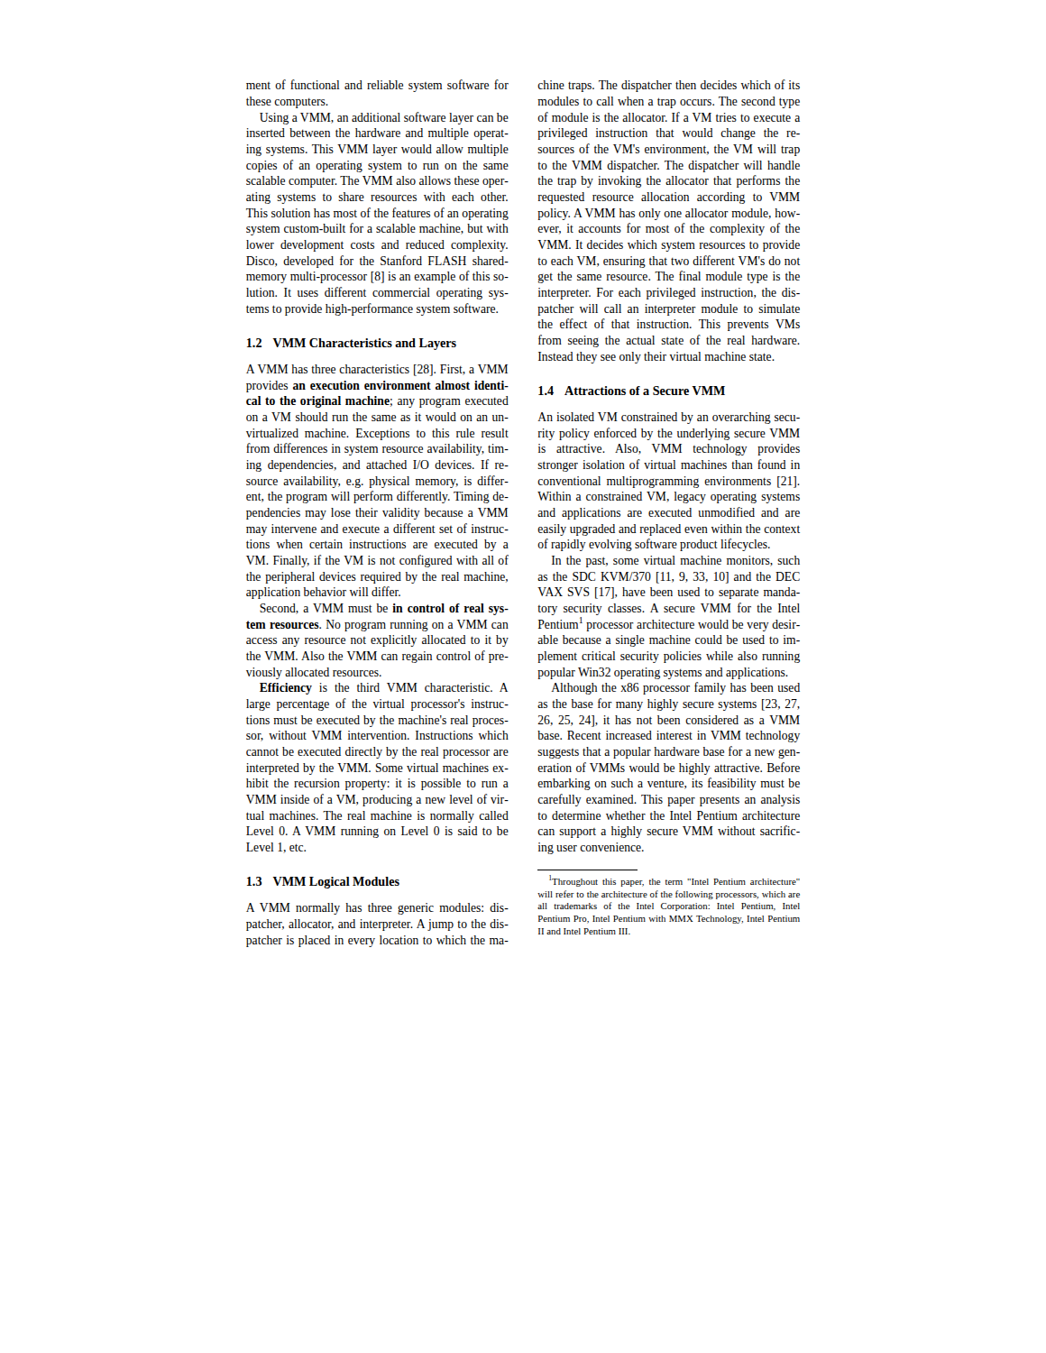ment of functional and reliable system software for these computers.
Using a VMM, an additional software layer can be inserted between the hardware and multiple operating systems. This VMM layer would allow multiple copies of an operating system to run on the same scalable computer. The VMM also allows these operating systems to share resources with each other. This solution has most of the features of an operating system custom-built for a scalable machine, but with lower development costs and reduced complexity. Disco, developed for the Stanford FLASH shared-memory multi-processor [8] is an example of this solution. It uses different commercial operating systems to provide high-performance system software.
1.2 VMM Characteristics and Layers
A VMM has three characteristics [28]. First, a VMM provides an execution environment almost identical to the original machine; any program executed on a VM should run the same as it would on an unvirtualized machine. Exceptions to this rule result from differences in system resource availability, timing dependencies, and attached I/O devices. If resource availability, e.g. physical memory, is different, the program will perform differently. Timing dependencies may lose their validity because a VMM may intervene and execute a different set of instructions when certain instructions are executed by a VM. Finally, if the VM is not configured with all of the peripheral devices required by the real machine, application behavior will differ.
Second, a VMM must be in control of real system resources. No program running on a VMM can access any resource not explicitly allocated to it by the VMM. Also the VMM can regain control of previously allocated resources.
Efficiency is the third VMM characteristic. A large percentage of the virtual processor's instructions must be executed by the machine's real processor, without VMM intervention. Instructions which cannot be executed directly by the real processor are interpreted by the VMM. Some virtual machines exhibit the recursion property: it is possible to run a VMM inside of a VM, producing a new level of virtual machines. The real machine is normally called Level 0. A VMM running on Level 0 is said to be Level 1, etc.
1.3 VMM Logical Modules
A VMM normally has three generic modules: dispatcher, allocator, and interpreter. A jump to the dispatcher is placed in every location to which the machine traps. The dispatcher then decides which of its modules to call when a trap occurs. The second type of module is the allocator. If a VM tries to execute a privileged instruction that would change the resources of the VM's environment, the VM will trap to the VMM dispatcher. The dispatcher will handle the trap by invoking the allocator that performs the requested resource allocation according to VMM policy. A VMM has only one allocator module, however, it accounts for most of the complexity of the VMM. It decides which system resources to provide to each VM, ensuring that two different VM's do not get the same resource. The final module type is the interpreter. For each privileged instruction, the dispatcher will call an interpreter module to simulate the effect of that instruction. This prevents VMs from seeing the actual state of the real hardware. Instead they see only their virtual machine state.
1.4 Attractions of a Secure VMM
An isolated VM constrained by an overarching security policy enforced by the underlying secure VMM is attractive. Also, VMM technology provides stronger isolation of virtual machines than found in conventional multiprogramming environments [21]. Within a constrained VM, legacy operating systems and applications are executed unmodified and are easily upgraded and replaced even within the context of rapidly evolving software product lifecycles.
In the past, some virtual machine monitors, such as the SDC KVM/370 [11, 9, 33, 10] and the DEC VAX SVS [17], have been used to separate mandatory security classes. A secure VMM for the Intel Pentium1 processor architecture would be very desirable because a single machine could be used to implement critical security policies while also running popular Win32 operating systems and applications.
Although the x86 processor family has been used as the base for many highly secure systems [23, 27, 26, 25, 24], it has not been considered as a VMM base. Recent increased interest in VMM technology suggests that a popular hardware base for a new generation of VMMs would be highly attractive. Before embarking on such a venture, its feasibility must be carefully examined. This paper presents an analysis to determine whether the Intel Pentium architecture can support a highly secure VMM without sacrificing user convenience.
1Throughout this paper, the term "Intel Pentium architecture" will refer to the architecture of the following processors, which are all trademarks of the Intel Corporation: Intel Pentium, Intel Pentium Pro, Intel Pentium with MMX Technology, Intel Pentium II and Intel Pentium III.